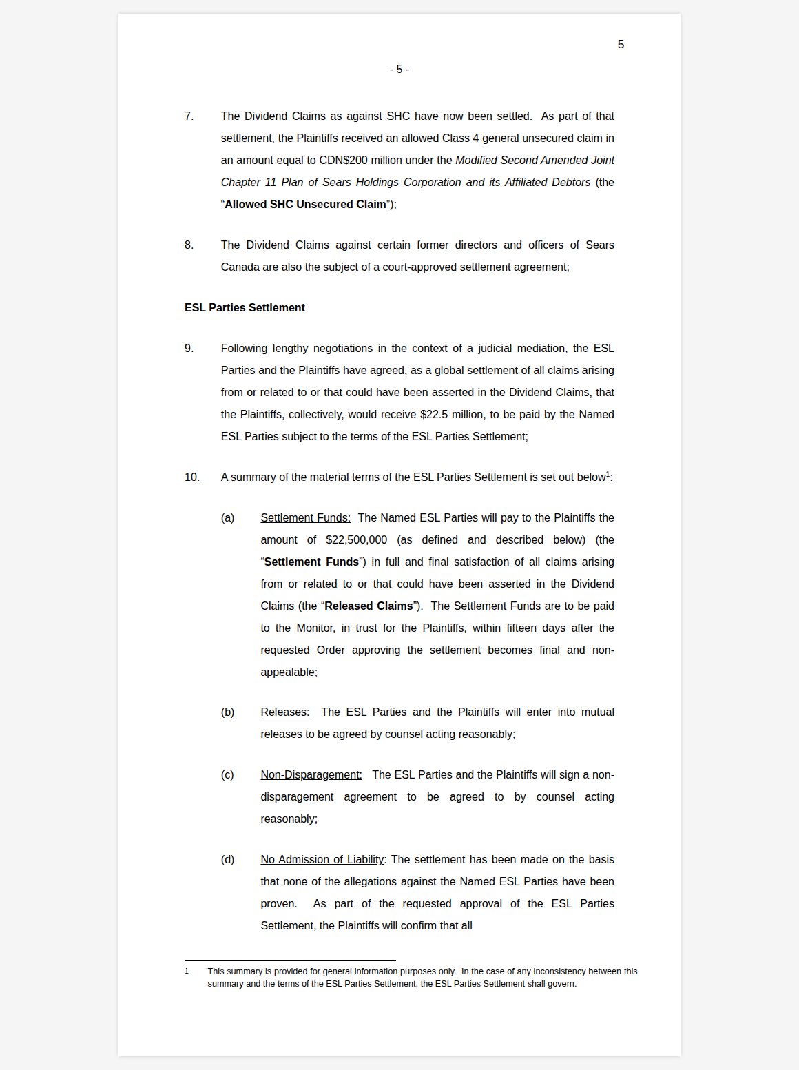5
- 5 -
7. The Dividend Claims as against SHC have now been settled. As part of that settlement, the Plaintiffs received an allowed Class 4 general unsecured claim in an amount equal to CDN$200 million under the Modified Second Amended Joint Chapter 11 Plan of Sears Holdings Corporation and its Affiliated Debtors (the “Allowed SHC Unsecured Claim”);
8. The Dividend Claims against certain former directors and officers of Sears Canada are also the subject of a court-approved settlement agreement;
ESL Parties Settlement
9. Following lengthy negotiations in the context of a judicial mediation, the ESL Parties and the Plaintiffs have agreed, as a global settlement of all claims arising from or related to or that could have been asserted in the Dividend Claims, that the Plaintiffs, collectively, would receive $22.5 million, to be paid by the Named ESL Parties subject to the terms of the ESL Parties Settlement;
10. A summary of the material terms of the ESL Parties Settlement is set out below1:
(a) Settlement Funds: The Named ESL Parties will pay to the Plaintiffs the amount of $22,500,000 (as defined and described below) (the “Settlement Funds”) in full and final satisfaction of all claims arising from or related to or that could have been asserted in the Dividend Claims (the “Released Claims”). The Settlement Funds are to be paid to the Monitor, in trust for the Plaintiffs, within fifteen days after the requested Order approving the settlement becomes final and non-appealable;
(b) Releases: The ESL Parties and the Plaintiffs will enter into mutual releases to be agreed by counsel acting reasonably;
(c) Non-Disparagement: The ESL Parties and the Plaintiffs will sign a non-disparagement agreement to be agreed to by counsel acting reasonably;
(d) No Admission of Liability: The settlement has been made on the basis that none of the allegations against the Named ESL Parties have been proven. As part of the requested approval of the ESL Parties Settlement, the Plaintiffs will confirm that all
1 This summary is provided for general information purposes only. In the case of any inconsistency between this summary and the terms of the ESL Parties Settlement, the ESL Parties Settlement shall govern.